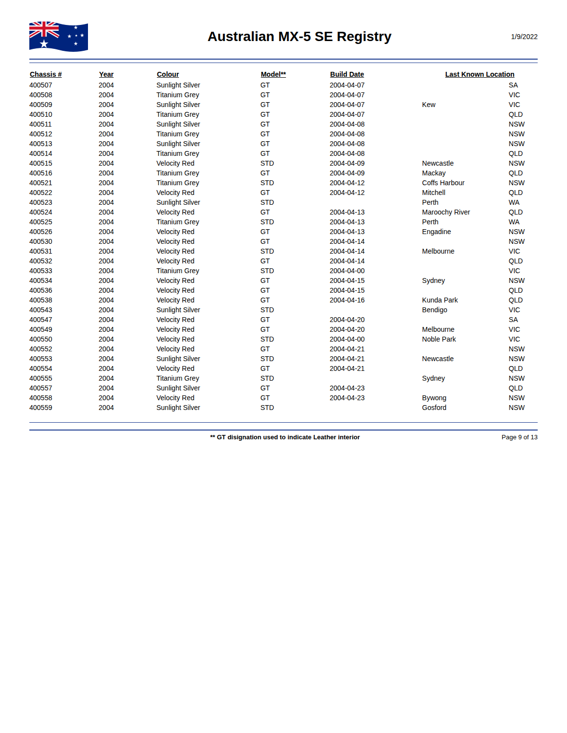Australian MX-5 SE Registry
1/9/2022
| Chassis # | Year | Colour | Model** | Build Date | Last Known Location |
| --- | --- | --- | --- | --- | --- |
| 400507 | 2004 | Sunlight Silver | GT | 2004-04-07 | | SA |
| 400508 | 2004 | Titanium Grey | GT | 2004-04-07 | | VIC |
| 400509 | 2004 | Sunlight Silver | GT | 2004-04-07 | Kew | VIC |
| 400510 | 2004 | Titanium Grey | GT | 2004-04-07 | | QLD |
| 400511 | 2004 | Sunlight Silver | GT | 2004-04-08 | | NSW |
| 400512 | 2004 | Titanium Grey | GT | 2004-04-08 | | NSW |
| 400513 | 2004 | Sunlight Silver | GT | 2004-04-08 | | NSW |
| 400514 | 2004 | Titanium Grey | GT | 2004-04-08 | | QLD |
| 400515 | 2004 | Velocity Red | STD | 2004-04-09 | Newcastle | NSW |
| 400516 | 2004 | Titanium Grey | GT | 2004-04-09 | Mackay | QLD |
| 400521 | 2004 | Titanium Grey | STD | 2004-04-12 | Coffs Harbour | NSW |
| 400522 | 2004 | Velocity Red | GT | 2004-04-12 | Mitchell | QLD |
| 400523 | 2004 | Sunlight Silver | STD | | Perth | WA |
| 400524 | 2004 | Velocity Red | GT | 2004-04-13 | Maroochy River | QLD |
| 400525 | 2004 | Titanium Grey | STD | 2004-04-13 | Perth | WA |
| 400526 | 2004 | Velocity Red | GT | 2004-04-13 | Engadine | NSW |
| 400530 | 2004 | Velocity Red | GT | 2004-04-14 | | NSW |
| 400531 | 2004 | Velocity Red | STD | 2004-04-14 | Melbourne | VIC |
| 400532 | 2004 | Velocity Red | GT | 2004-04-14 | | QLD |
| 400533 | 2004 | Titanium Grey | STD | 2004-04-00 | | VIC |
| 400534 | 2004 | Velocity Red | GT | 2004-04-15 | Sydney | NSW |
| 400536 | 2004 | Velocity Red | GT | 2004-04-15 | | QLD |
| 400538 | 2004 | Velocity Red | GT | 2004-04-16 | Kunda Park | QLD |
| 400543 | 2004 | Sunlight Silver | STD | | Bendigo | VIC |
| 400547 | 2004 | Velocity Red | GT | 2004-04-20 | | SA |
| 400549 | 2004 | Velocity Red | GT | 2004-04-20 | Melbourne | VIC |
| 400550 | 2004 | Velocity Red | STD | 2004-04-00 | Noble Park | VIC |
| 400552 | 2004 | Velocity Red | GT | 2004-04-21 | | NSW |
| 400553 | 2004 | Sunlight Silver | STD | 2004-04-21 | Newcastle | NSW |
| 400554 | 2004 | Velocity Red | GT | 2004-04-21 | | QLD |
| 400555 | 2004 | Titanium Grey | STD | | Sydney | NSW |
| 400557 | 2004 | Sunlight Silver | GT | 2004-04-23 | | QLD |
| 400558 | 2004 | Velocity Red | GT | 2004-04-23 | Bywong | NSW |
| 400559 | 2004 | Sunlight Silver | STD | | Gosford | NSW |
** GT disignation used to indicate Leather interior Page 9 of 13